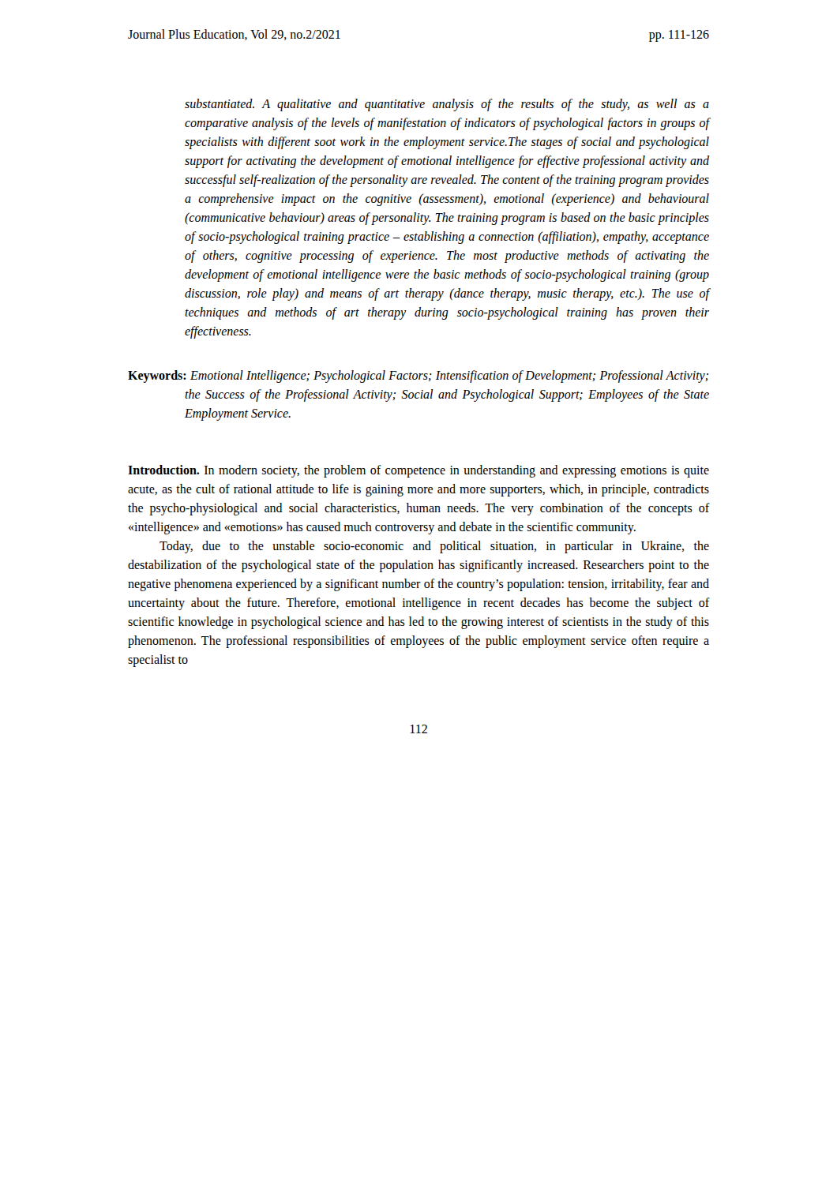Journal Plus Education, Vol 29, no.2/2021
pp. 111-126
substantiated. A qualitative and quantitative analysis of the results of the study, as well as a comparative analysis of the levels of manifestation of indicators of psychological factors in groups of specialists with different soot work in the employment service.The stages of social and psychological support for activating the development of emotional intelligence for effective professional activity and successful self-realization of the personality are revealed. The content of the training program provides a comprehensive impact on the cognitive (assessment), emotional (experience) and behavioural (communicative behaviour) areas of personality. The training program is based on the basic principles of socio-psychological training practice – establishing a connection (affiliation), empathy, acceptance of others, cognitive processing of experience. The most productive methods of activating the development of emotional intelligence were the basic methods of socio-psychological training (group discussion, role play) and means of art therapy (dance therapy, music therapy, etc.). The use of techniques and methods of art therapy during socio-psychological training has proven their effectiveness.
Keywords: Emotional Intelligence; Psychological Factors; Intensification of Development; Professional Activity; the Success of the Professional Activity; Social and Psychological Support; Employees of the State Employment Service.
Introduction. In modern society, the problem of competence in understanding and expressing emotions is quite acute, as the cult of rational attitude to life is gaining more and more supporters, which, in principle, contradicts the psycho-physiological and social characteristics, human needs. The very combination of the concepts of «intelligence» and «emotions» has caused much controversy and debate in the scientific community.
Today, due to the unstable socio-economic and political situation, in particular in Ukraine, the destabilization of the psychological state of the population has significantly increased. Researchers point to the negative phenomena experienced by a significant number of the country’s population: tension, irritability, fear and uncertainty about the future. Therefore, emotional intelligence in recent decades has become the subject of scientific knowledge in psychological science and has led to the growing interest of scientists in the study of this phenomenon. The professional responsibilities of employees of the public employment service often require a specialist to
112